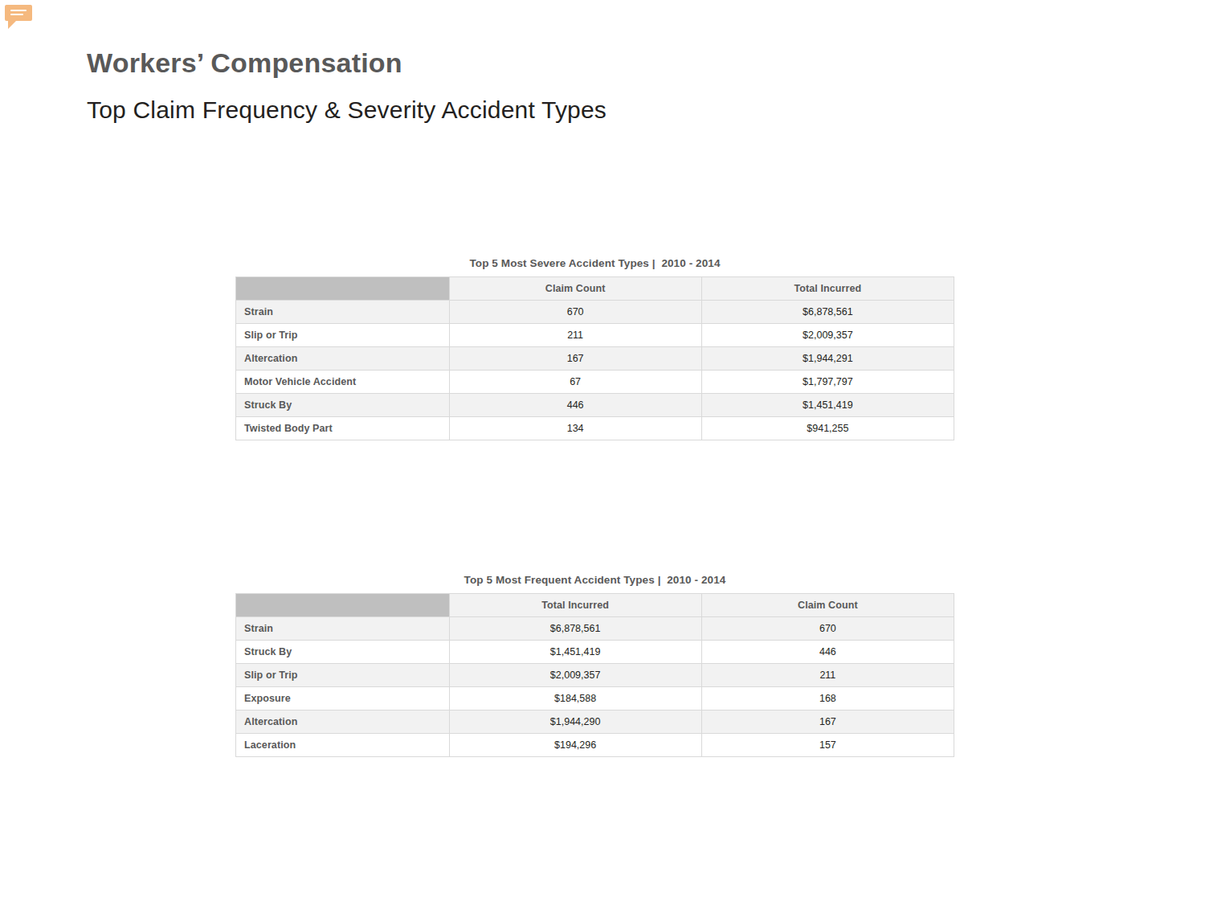Workers’ Compensation
Top Claim Frequency & Severity Accident Types
Top 5 Most Severe Accident Types | 2010 - 2014
| | Claim Count | Total Incurred |
| --- | --- | --- |
| Strain | 670 | $6,878,561 |
| Slip or Trip | 211 | $2,009,357 |
| Altercation | 167 | $1,944,291 |
| Motor Vehicle Accident | 67 | $1,797,797 |
| Struck By | 446 | $1,451,419 |
| Twisted Body Part | 134 | $941,255 |
Top 5 Most Frequent Accident Types | 2010 - 2014
| | Total Incurred | Claim Count |
| --- | --- | --- |
| Strain | $6,878,561 | 670 |
| Struck By | $1,451,419 | 446 |
| Slip or Trip | $2,009,357 | 211 |
| Exposure | $184,588 | 168 |
| Altercation | $1,944,290 | 167 |
| Laceration | $194,296 | 157 |